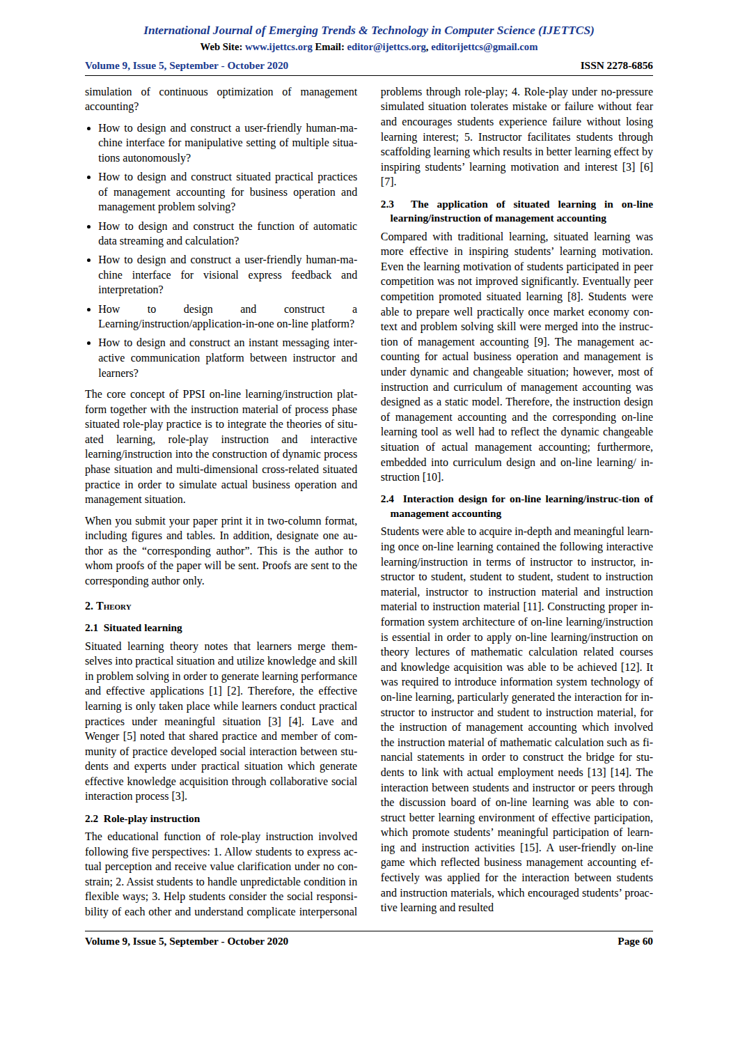International Journal of Emerging Trends & Technology in Computer Science (IJETTCS)
Web Site: www.ijettcs.org Email: editor@ijettcs.org, editorijettcs@gmail.com
Volume 9, Issue 5, September - October 2020 ISSN 2278-6856
simulation of continuous optimization of management accounting?
How to design and construct a user-friendly human-machine interface for manipulative setting of multiple situations autonomously?
How to design and construct situated practical practices of management accounting for business operation and management problem solving?
How to design and construct the function of automatic data streaming and calculation?
How to design and construct a user-friendly human-machine interface for visional express feedback and interpretation?
How to design and construct a Learning/instruction/application-in-one on-line platform?
How to design and construct an instant messaging interactive communication platform between instructor and learners?
The core concept of PPSI on-line learning/instruction platform together with the instruction material of process phase situated role-play practice is to integrate the theories of situated learning, role-play instruction and interactive learning/instruction into the construction of dynamic process phase situation and multi-dimensional cross-related situated practice in order to simulate actual business operation and management situation.
When you submit your paper print it in two-column format, including figures and tables. In addition, designate one author as the “corresponding author”. This is the author to whom proofs of the paper will be sent. Proofs are sent to the corresponding author only.
2. Theory
2.1 Situated learning
Situated learning theory notes that learners merge themselves into practical situation and utilize knowledge and skill in problem solving in order to generate learning performance and effective applications [1] [2]. Therefore, the effective learning is only taken place while learners conduct practical practices under meaningful situation [3] [4]. Lave and Wenger [5] noted that shared practice and member of community of practice developed social interaction between students and experts under practical situation which generate effective knowledge acquisition through collaborative social interaction process [3].
2.2 Role-play instruction
The educational function of role-play instruction involved following five perspectives: 1. Allow students to express actual perception and receive value clarification under no constrain; 2. Assist students to handle unpredictable condition in flexible ways; 3. Help students consider the social responsibility of each other and understand complicate interpersonal problems through role-play; 4. Role-play under no-pressure simulated situation tolerates mistake or failure without fear and encourages students experience failure without losing learning interest; 5. Instructor facilitates students through scaffolding learning which results in better learning effect by inspiring students’ learning motivation and interest [3] [6] [7].
2.3 The application of situated learning in on-line learning/instruction of management accounting
Compared with traditional learning, situated learning was more effective in inspiring students’ learning motivation. Even the learning motivation of students participated in peer competition was not improved significantly. Eventually peer competition promoted situated learning [8]. Students were able to prepare well practically once market economy context and problem solving skill were merged into the instruction of management accounting [9]. The management accounting for actual business operation and management is under dynamic and changeable situation; however, most of instruction and curriculum of management accounting was designed as a static model. Therefore, the instruction design of management accounting and the corresponding on-line learning tool as well had to reflect the dynamic changeable situation of actual management accounting; furthermore, embedded into curriculum design and on-line learning/ instruction [10].
2.4 Interaction design for on-line learning/instruc-tion of management accounting
Students were able to acquire in-depth and meaningful learning once on-line learning contained the following interactive learning/instruction in terms of instructor to instructor, instructor to student, student to student, student to instruction material, instructor to instruction material and instruction material to instruction material [11]. Constructing proper information system architecture of on-line learning/instruction is essential in order to apply on-line learning/instruction on theory lectures of mathematic calculation related courses and knowledge acquisition was able to be achieved [12]. It was required to introduce information system technology of on-line learning, particularly generated the interaction for instructor to instructor and student to instruction material, for the instruction of management accounting which involved the instruction material of mathematic calculation such as financial statements in order to construct the bridge for students to link with actual employment needs [13] [14]. The interaction between students and instructor or peers through the discussion board of on-line learning was able to construct better learning environment of effective participation, which promote students’ meaningful participation of learning and instruction activities [15]. A user-friendly on-line game which reflected business management accounting effectively was applied for the interaction between students and instruction materials, which encouraged students’ proactive learning and resulted
Volume 9, Issue 5, September - October 2020 Page 60